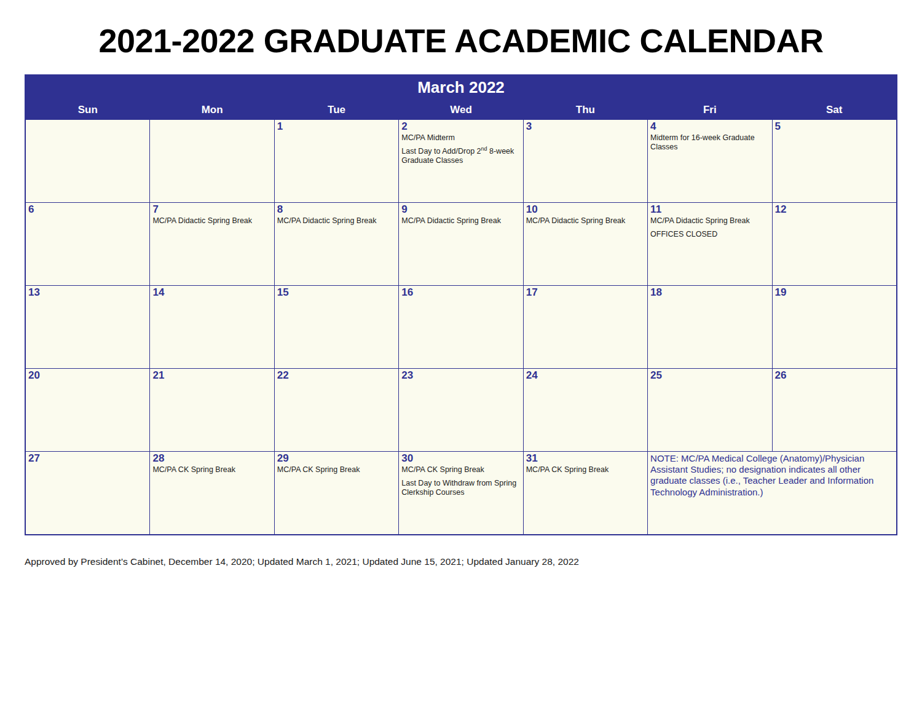2021-2022 GRADUATE ACADEMIC CALENDAR
ALDERSON BROADDUS UNIVERSITY EX OBSCURITATE IN LUCEM 1871
March 2022
| Sun | Mon | Tue | Wed | Thu | Fri | Sat |
| --- | --- | --- | --- | --- | --- | --- |
| | | 1 | 2 MC/PA Midterm Last Day to Add/Drop 2 nd 8-week Graduate Classes | 3 | 4 Midterm for 16-week Graduate Classes | 5 |
| 6 | 7 MC/PA Didactic Spring Break | 8 MC/PA Didactic Spring Break | 9 MC/PA Didactic Spring Break | 10 MC/PA Didactic Spring Break | 11 MC/PA Didactic Spring Break OFFICES CLOSED | 12 |
| 13 | 14 | 15 | 16 | 17 | 18 | 19 |
| 20 | 21 | 22 | 23 | 24 | 25 | 26 |
| 27 | 28 MC/PA CK Spring Break | 29 MC/PA CK Spring Break | 30 MC/PA CK Spring Break Last Day to Withdraw from Spring Clerkship Courses | 31 MC/PA CK Spring Break | NOTE: MC/PA Medical College (Anatomy)/Physician Assistant Studies; no designation indicates all other graduate classes (i.e., Teacher Leader and Information Technology Administration.) |
Approved by President’s Cabinet, December 14, 2020; Updated March 1, 2021; Updated June 15, 2021; Updated January 28, 2022